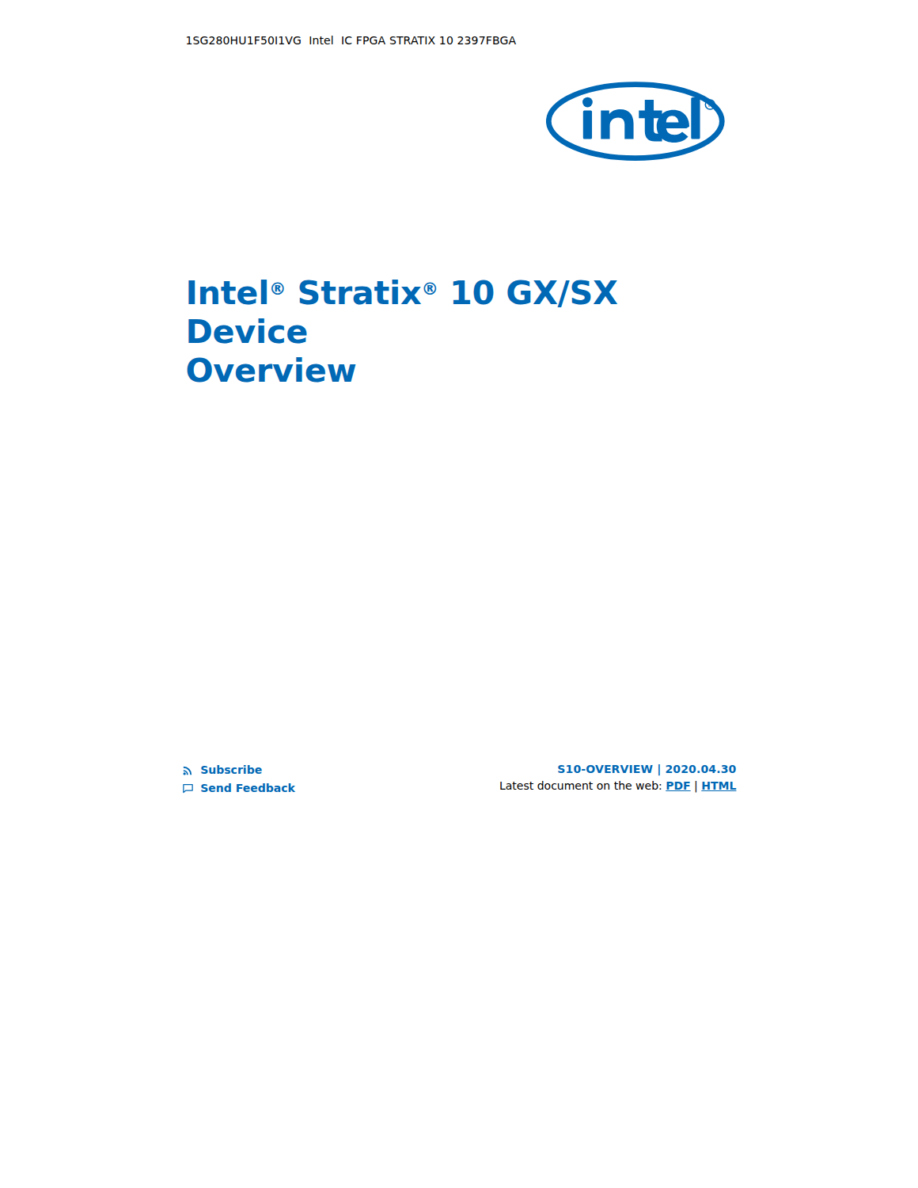1SG280HU1F50I1VG Intel IC FPGA STRATIX 10 2397FBGA
R
Intel® Stratix® 10 GX/SX Device
Overview
Subscribe
Send Feedback
S10-OVERVIEW | 2020.04.30
Latest document on the web: PDF | HTML